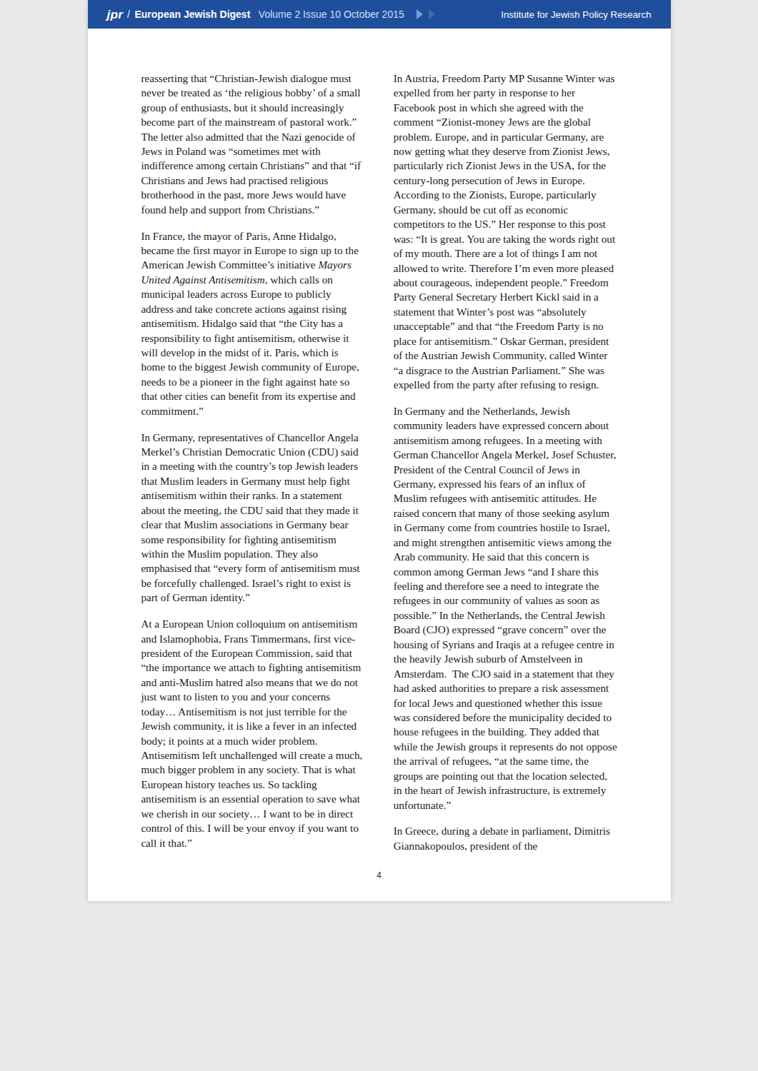jpr / European Jewish Digest Volume 2 Issue 10 October 2015 Institute for Jewish Policy Research
reasserting that “Christian-Jewish dialogue must never be treated as ‘the religious hobby’ of a small group of enthusiasts, but it should increasingly become part of the mainstream of pastoral work.” The letter also admitted that the Nazi genocide of Jews in Poland was “sometimes met with indifference among certain Christians” and that “if Christians and Jews had practised religious brotherhood in the past, more Jews would have found help and support from Christians.”
In France, the mayor of Paris, Anne Hidalgo, became the first mayor in Europe to sign up to the American Jewish Committee’s initiative Mayors United Against Antisemitism, which calls on municipal leaders across Europe to publicly address and take concrete actions against rising antisemitism. Hidalgo said that “the City has a responsibility to fight antisemitism, otherwise it will develop in the midst of it. Paris, which is home to the biggest Jewish community of Europe, needs to be a pioneer in the fight against hate so that other cities can benefit from its expertise and commitment.”
In Germany, representatives of Chancellor Angela Merkel’s Christian Democratic Union (CDU) said in a meeting with the country’s top Jewish leaders that Muslim leaders in Germany must help fight antisemitism within their ranks. In a statement about the meeting, the CDU said that they made it clear that Muslim associations in Germany bear some responsibility for fighting antisemitism within the Muslim population. They also emphasised that “every form of antisemitism must be forcefully challenged. Israel’s right to exist is part of German identity.”
At a European Union colloquium on antisemitism and Islamophobia, Frans Timmermans, first vice-president of the European Commission, said that “the importance we attach to fighting antisemitism and anti-Muslim hatred also means that we do not just want to listen to you and your concerns today… Antisemitism is not just terrible for the Jewish community, it is like a fever in an infected body; it points at a much wider problem. Antisemitism left unchallenged will create a much, much bigger problem in any society. That is what European history teaches us. So tackling antisemitism is an essential operation to save what we cherish in our society… I want to be in direct control of this. I will be your envoy if you want to call it that.”
In Austria, Freedom Party MP Susanne Winter was expelled from her party in response to her Facebook post in which she agreed with the comment “Zionist-money Jews are the global problem. Europe, and in particular Germany, are now getting what they deserve from Zionist Jews, particularly rich Zionist Jews in the USA, for the century-long persecution of Jews in Europe. According to the Zionists, Europe, particularly Germany, should be cut off as economic competitors to the US.” Her response to this post was: “It is great. You are taking the words right out of my mouth. There are a lot of things I am not allowed to write. Therefore I’m even more pleased about courageous, independent people.” Freedom Party General Secretary Herbert Kickl said in a statement that Winter’s post was “absolutely unacceptable” and that “the Freedom Party is no place for antisemitism.” Oskar German, president of the Austrian Jewish Community, called Winter “a disgrace to the Austrian Parliament.” She was expelled from the party after refusing to resign.
In Germany and the Netherlands, Jewish community leaders have expressed concern about antisemitism among refugees. In a meeting with German Chancellor Angela Merkel, Josef Schuster, President of the Central Council of Jews in Germany, expressed his fears of an influx of Muslim refugees with antisemitic attitudes. He raised concern that many of those seeking asylum in Germany come from countries hostile to Israel, and might strengthen antisemitic views among the Arab community. He said that this concern is common among German Jews “and I share this feeling and therefore see a need to integrate the refugees in our community of values as soon as possible.” In the Netherlands, the Central Jewish Board (CJO) expressed “grave concern” over the housing of Syrians and Iraqis at a refugee centre in the heavily Jewish suburb of Amstelveen in Amsterdam. The CJO said in a statement that they had asked authorities to prepare a risk assessment for local Jews and questioned whether this issue was considered before the municipality decided to house refugees in the building. They added that while the Jewish groups it represents do not oppose the arrival of refugees, “at the same time, the groups are pointing out that the location selected, in the heart of Jewish infrastructure, is extremely unfortunate.”
In Greece, during a debate in parliament, Dimitris Giannakopoulos, president of the
4